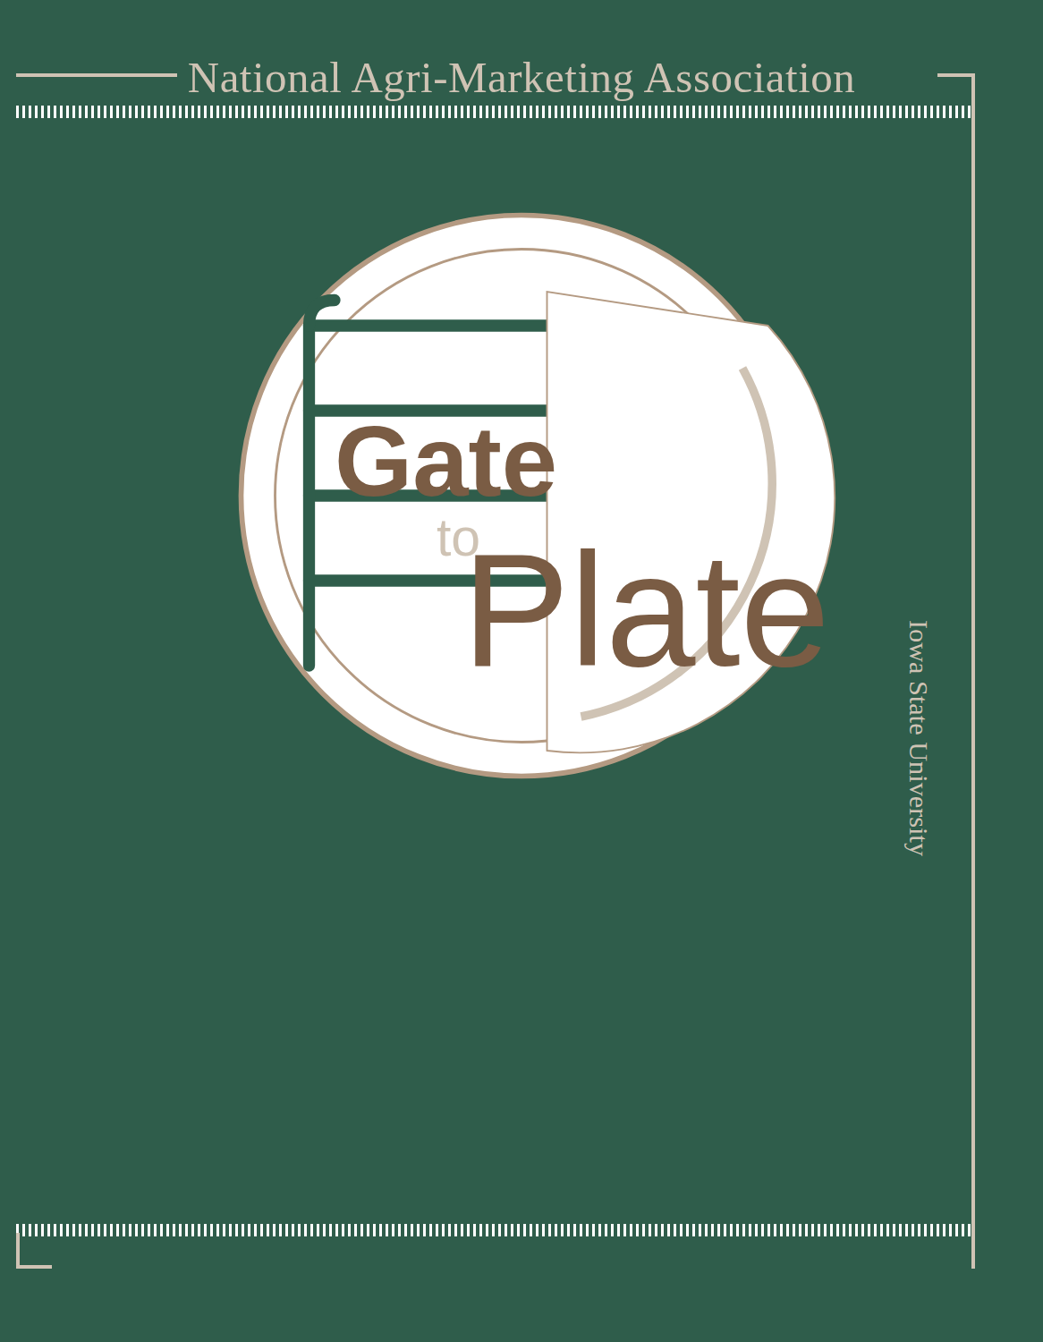National Agri-Marketing Association
Iowa State University
Gate to Plate logo A white circular plate with a tan rim, overlaid by a green farm gate and a pie-slice wedge, with the words Gate to Plate. Gate to Plate